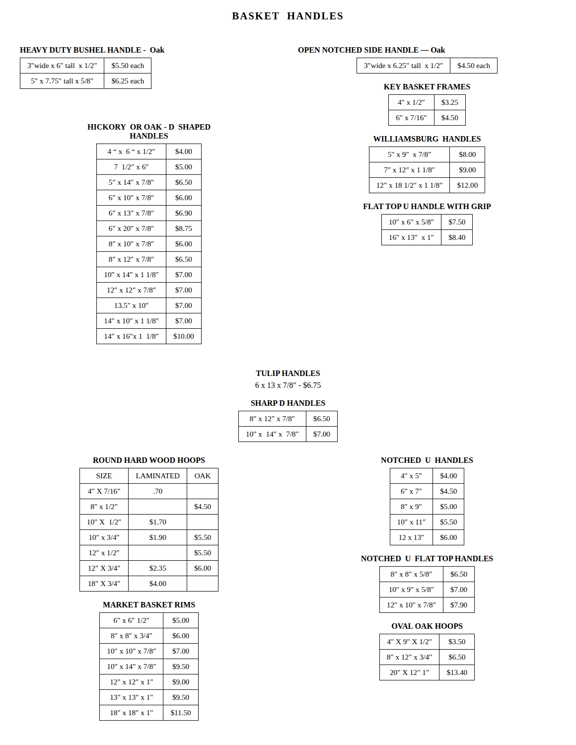BASKET HANDLES
HEAVY DUTY BUSHEL HANDLE - Oak
| 3″wide x 6″ tall x 1/2″ | $5.50 each |
| 5″ x 7.75″ tall x 5/8″ | $6.25 each |
HICKORY OR OAK - D SHAPED
HANDLES
| 4 “ x 6 “ x 1/2″ | $4.00 |
| 7 1/2″ x 6″ | $5.00 |
| 5″ x 14″ x 7/8″ | $6.50 |
| 6″ x 10″ x 7/8″ | $6.00 |
| 6″ x 13″ x 7/8″ | $6.90 |
| 6″ x 20″ x 7/8″ | $8.75 |
| 8″ x 10″ x 7/8″ | $6.00 |
| 8″ x 12″ x 7/8″ | $6.50 |
| 10″ x 14″ x 1 1/8″ | $7.00 |
| 12″ x 12″ x 7/8″ | $7.00 |
| 13.5″ x 10″ | $7.00 |
| 14″ x 10″ x 1 1/8″ | $7.00 |
| 14″ x 16″x 1 1/8″ | $10.00 |
OPEN NOTCHED SIDE HANDLE — Oak
| 3″wide x 6.25″ tall x 1/2″ | $4.50 each |
KEY BASKET FRAMES
| 4″ x 1/2″ | $3.25 |
| 6″ x 7/16″ | $4.50 |
WILLIAMSBURG HANDLES
| 5″ x 9″ x 7/8″ | $8.00 |
| 7″ x 12″ x 1 1/8″ | $9.00 |
| 12″ x 18 1/2″ x 1 1/8″ | $12.00 |
FLAT TOP U HANDLE WITH GRIP
| 10″ x 6″ x 5/8″ | $7.50 |
| 16″ x 13″ x 1″ | $8.40 |
TULIP HANDLES
6 x 13 x 7/8″ - $6.75
SHARP D HANDLES
| 8″ x 12″ x 7/8″ | $6.50 |
| 10″ x 14″ x 7/8″ | $7.00 |
ROUND HARD WOOD HOOPS
| SIZE | LAMINATED | OAK |
| 4″ X 7/16″ | .70 | |
| 8″ x 1/2″ | | $4.50 |
| 10″ X 1/2″ | $1.70 | |
| 10″ x 3/4″ | $1.90 | $5.50 |
| 12″ x 1/2″ | | $5.50 |
| 12″ X 3/4″ | $2.35 | $6.00 |
| 18″ X 3/4″ | $4.00 | |
MARKET BASKET RIMS
| 6″ x 6″ 1/2″ | $5.00 |
| 8″ x 8″ x 3/4″ | $6.00 |
| 10″ x 10″ x 7/8″ | $7.00 |
| 10″ x 14″ x 7/8″ | $9.50 |
| 12″ x 12″ x 1″ | $9.00 |
| 13″ x 13″ x 1″ | $9.50 |
| 18″ x 18″ x 1″ | $11.50 |
NOTCHED U HANDLES
| 4″ x 5″ | $4.00 |
| 6″ x 7″ | $4.50 |
| 8″ x 9″ | $5.00 |
| 10″ x 11″ | $5.50 |
| 12 x 13″ | $6.00 |
NOTCHED U FLAT TOP HANDLES
| 8″ x 8″ x 5/8″ | $6.50 |
| 10″ x 9″ x 5/8″ | $7.00 |
| 12″ x 10″ x 7/8″ | $7.90 |
OVAL OAK HOOPS
| 4″ X 9″ X 1/2″ | $3.50 |
| 8″ x 12″ x 3/4″ | $6.50 |
| 20″ X 12″ 1″ | $13.40 |